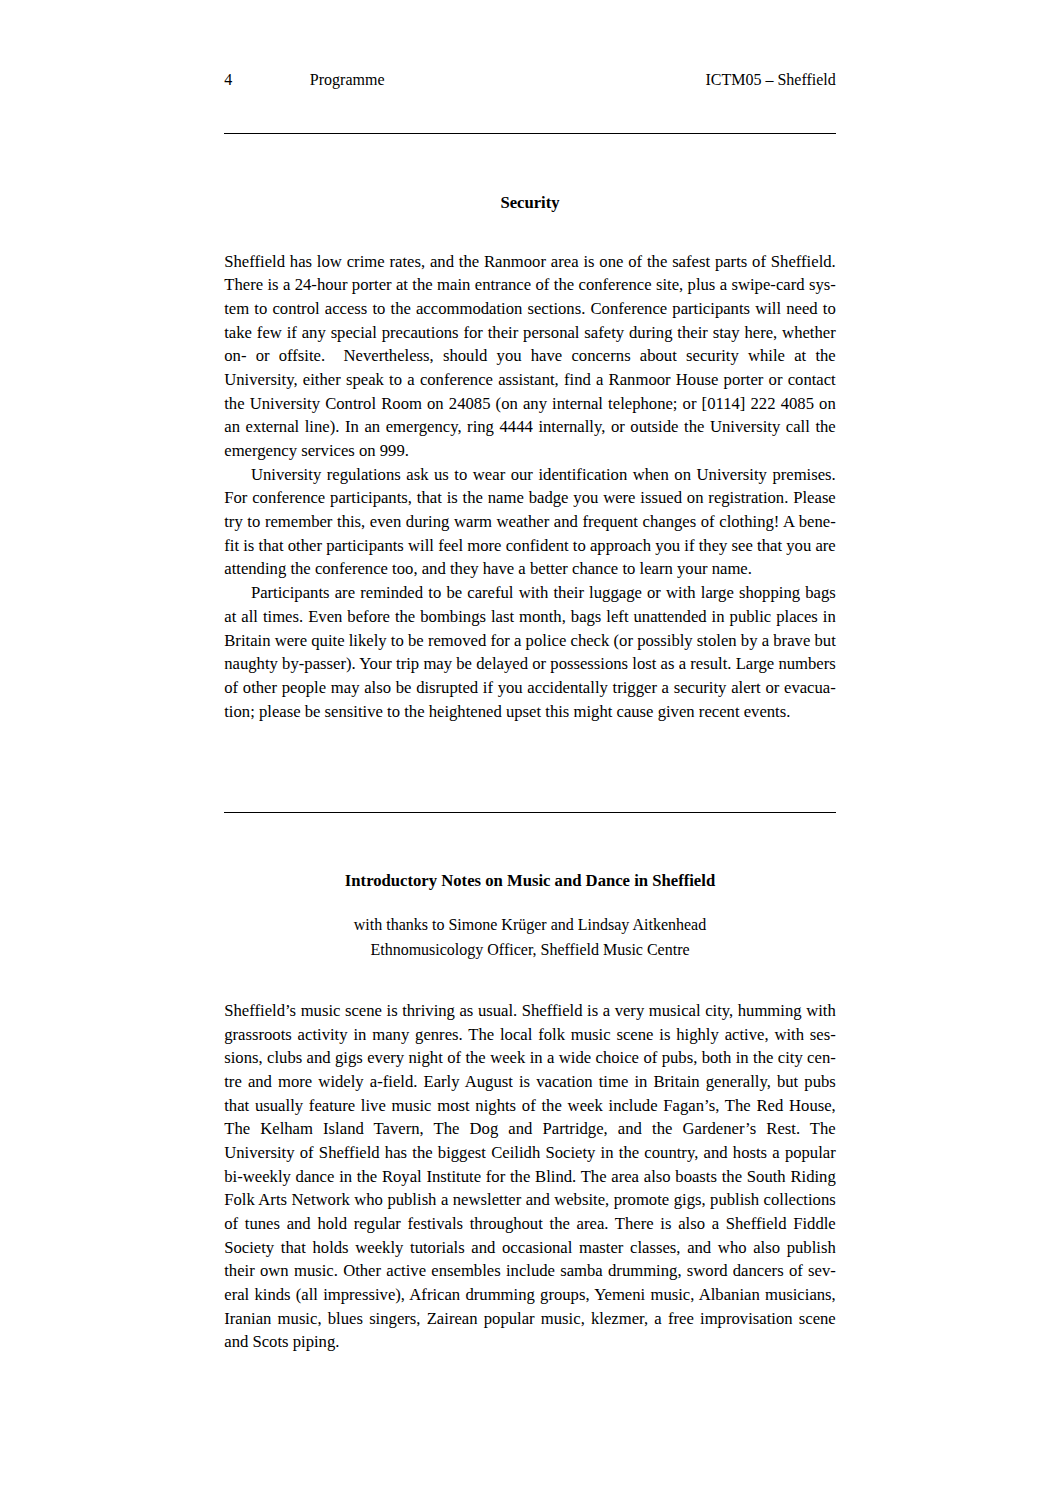4
Programme
ICTM05 – Sheffield
Security
Sheffield has low crime rates, and the Ranmoor area is one of the safest parts of Sheffield. There is a 24-hour porter at the main entrance of the conference site, plus a swipe-card system to control access to the accommodation sections. Conference participants will need to take few if any special precautions for their personal safety during their stay here, whether on- or offsite. Nevertheless, should you have concerns about security while at the University, either speak to a conference assistant, find a Ranmoor House porter or contact the University Control Room on 24085 (on any internal telephone; or [0114] 222 4085 on an external line). In an emergency, ring 4444 internally, or outside the University call the emergency services on 999.
University regulations ask us to wear our identification when on University premises. For conference participants, that is the name badge you were issued on registration. Please try to remember this, even during warm weather and frequent changes of clothing! A benefit is that other participants will feel more confident to approach you if they see that you are attending the conference too, and they have a better chance to learn your name.
Participants are reminded to be careful with their luggage or with large shopping bags at all times. Even before the bombings last month, bags left unattended in public places in Britain were quite likely to be removed for a police check (or possibly stolen by a brave but naughty by-passer). Your trip may be delayed or possessions lost as a result. Large numbers of other people may also be disrupted if you accidentally trigger a security alert or evacuation; please be sensitive to the heightened upset this might cause given recent events.
Introductory Notes on Music and Dance in Sheffield
with thanks to Simone Krüger and Lindsay Aitkenhead
Ethnomusicology Officer, Sheffield Music Centre
Sheffield’s music scene is thriving as usual. Sheffield is a very musical city, humming with grassroots activity in many genres. The local folk music scene is highly active, with sessions, clubs and gigs every night of the week in a wide choice of pubs, both in the city centre and more widely a-field. Early August is vacation time in Britain generally, but pubs that usually feature live music most nights of the week include Fagan’s, The Red House, The Kelham Island Tavern, The Dog and Partridge, and the Gardener’s Rest. The University of Sheffield has the biggest Ceilidh Society in the country, and hosts a popular bi-weekly dance in the Royal Institute for the Blind. The area also boasts the South Riding Folk Arts Network who publish a newsletter and website, promote gigs, publish collections of tunes and hold regular festivals throughout the area. There is also a Sheffield Fiddle Society that holds weekly tutorials and occasional master classes, and who also publish their own music. Other active ensembles include samba drumming, sword dancers of several kinds (all impressive), African drumming groups, Yemeni music, Albanian musicians, Iranian music, blues singers, Zairean popular music, klezmer, a free improvisation scene and Scots piping.